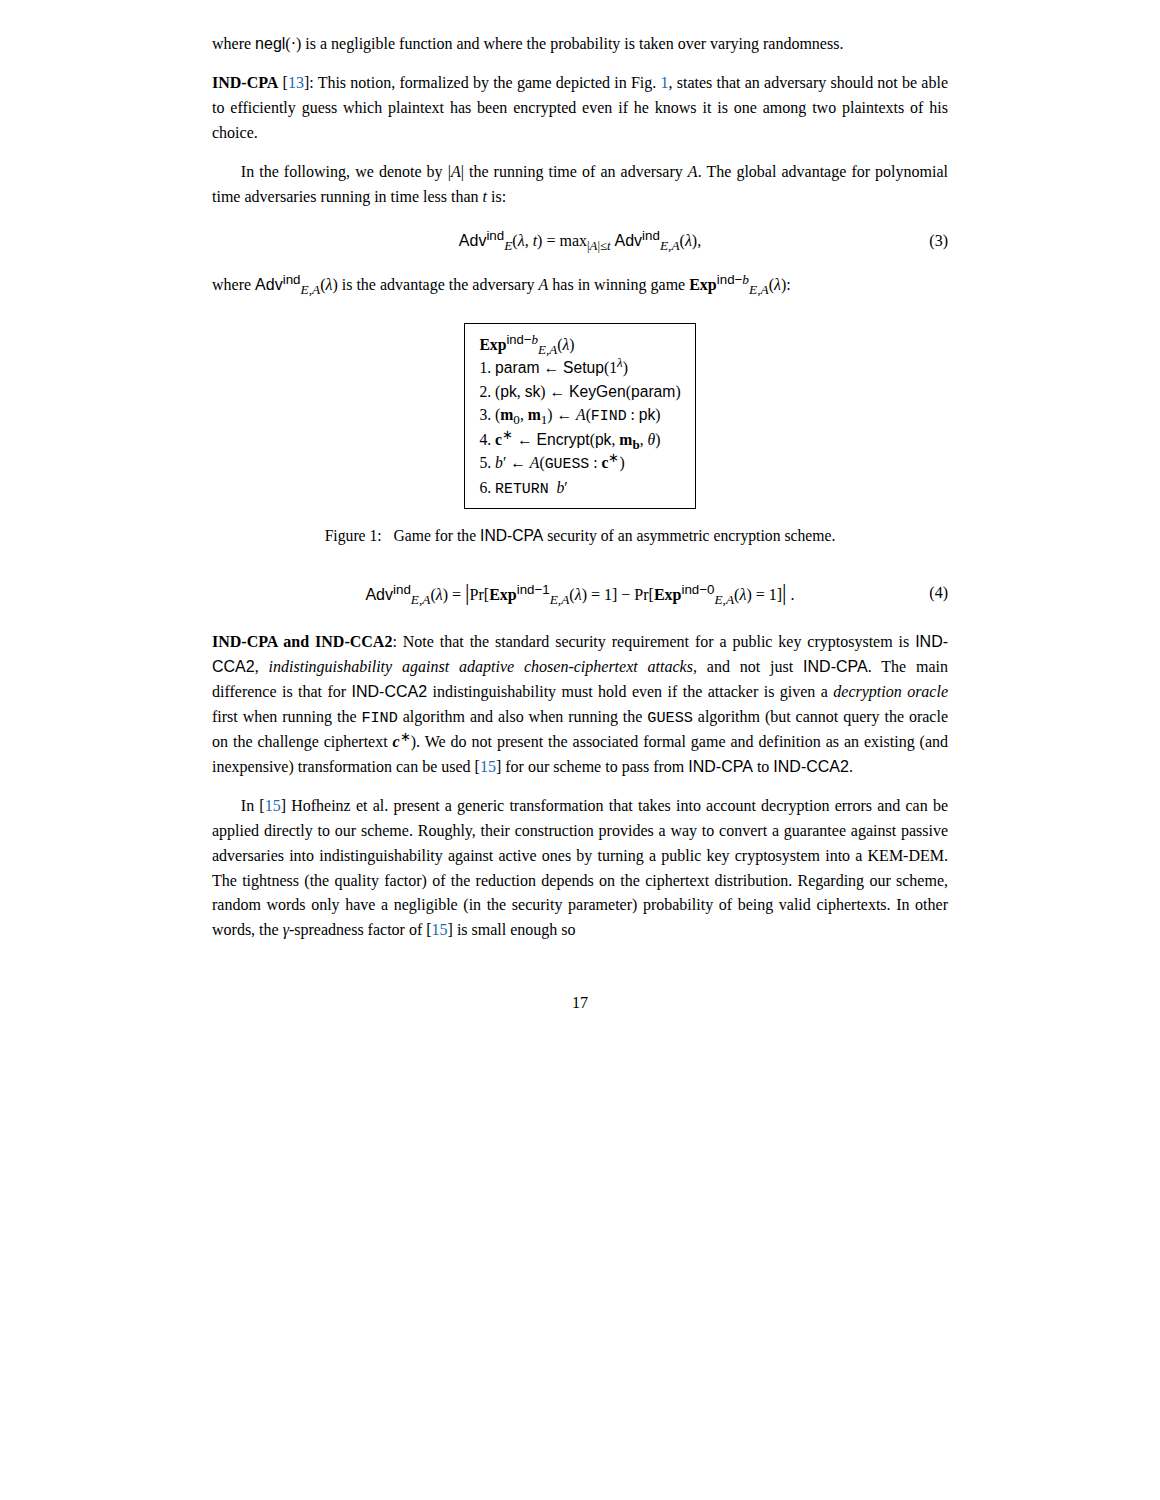where negl(·) is a negligible function and where the probability is taken over varying randomness.
IND-CPA [13]: This notion, formalized by the game depicted in Fig. 1, states that an adversary should not be able to efficiently guess which plaintext has been encrypted even if he knows it is one among two plaintexts of his choice.
In the following, we denote by |A| the running time of an adversary A. The global advantage for polynomial time adversaries running in time less than t is:
AdvindE(λ, t) = max|A|≤t AdvindE,A(λ),
(3)
where AdvindE,A(λ) is the advantage the adversary A has in winning game Expind−bE,A(λ):
Expind−bE,A(λ)
1. param ← Setup(1λ)
2. (pk, sk) ← KeyGen(param)
3. (m0, m1) ← A(FIND : pk)
4. c∗ ← Encrypt(pk, mb, θ)
5. b′ ← A(GUESS : c∗)
6. RETURN b′
Figure 1: Game for the IND-CPA security of an asymmetric encryption scheme.
AdvindE,A(λ) = |Pr[Expind−1E,A(λ) = 1] − Pr[Expind−0E,A(λ) = 1]| .
(4)
IND-CPA and IND-CCA2: Note that the standard security requirement for a public key cryptosystem is IND-CCA2, indistinguishability against adaptive chosen-ciphertext attacks, and not just IND-CPA. The main difference is that for IND-CCA2 indistinguishability must hold even if the attacker is given a decryption oracle first when running the FIND algorithm and also when running the GUESS algorithm (but cannot query the oracle on the challenge ciphertext c∗). We do not present the associated formal game and definition as an existing (and inexpensive) transformation can be used [15] for our scheme to pass from IND-CPA to IND-CCA2.
In [15] Hofheinz et al. present a generic transformation that takes into account decryption errors and can be applied directly to our scheme. Roughly, their construction provides a way to convert a guarantee against passive adversaries into indistinguishability against active ones by turning a public key cryptosystem into a KEM-DEM. The tightness (the quality factor) of the reduction depends on the ciphertext distribution. Regarding our scheme, random words only have a negligible (in the security parameter) probability of being valid ciphertexts. In other words, the γ-spreadness factor of [15] is small enough so
17